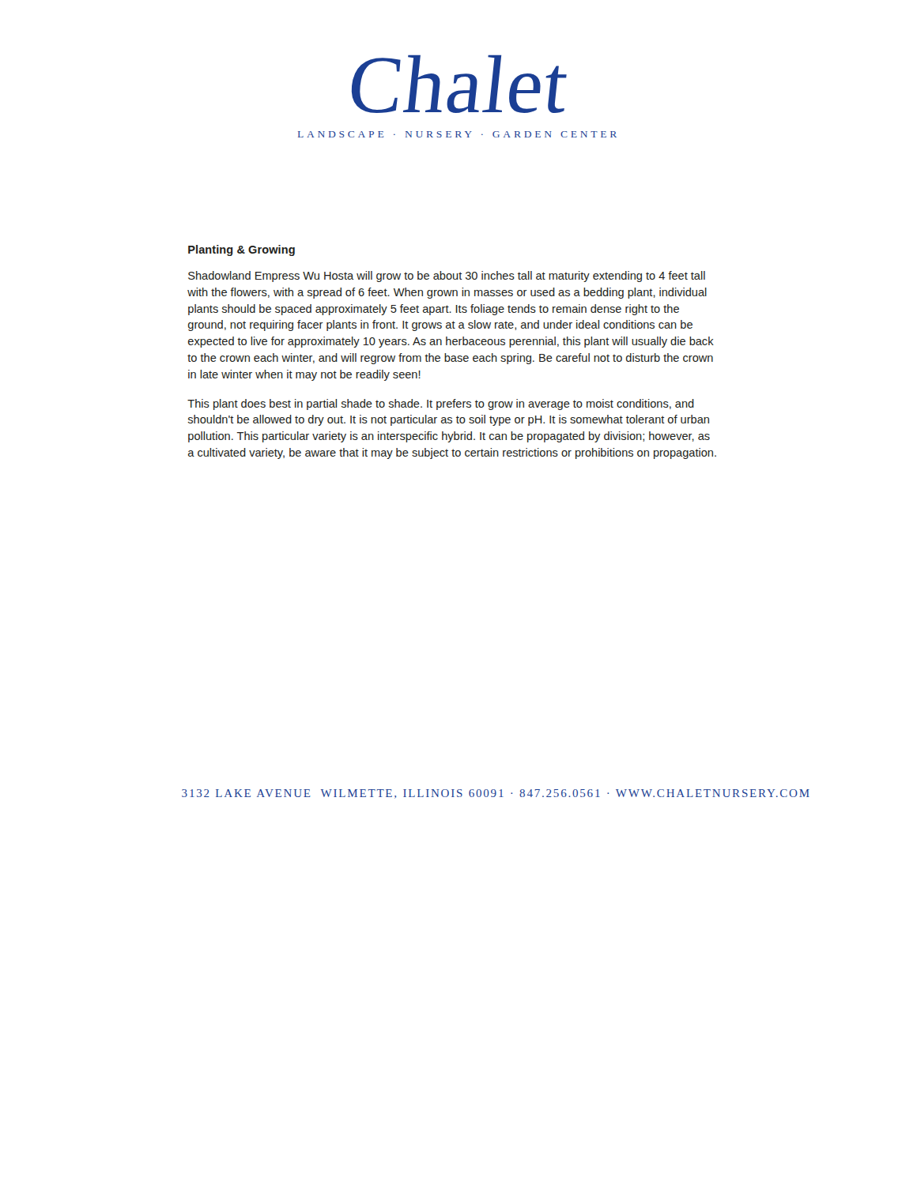Chalet
LANDSCAPE · NURSERY · GARDEN CENTER
Planting & Growing
Shadowland Empress Wu Hosta will grow to be about 30 inches tall at maturity extending to 4 feet tall with the flowers, with a spread of 6 feet. When grown in masses or used as a bedding plant, individual plants should be spaced approximately 5 feet apart. Its foliage tends to remain dense right to the ground, not requiring facer plants in front. It grows at a slow rate, and under ideal conditions can be expected to live for approximately 10 years. As an herbaceous perennial, this plant will usually die back to the crown each winter, and will regrow from the base each spring. Be careful not to disturb the crown in late winter when it may not be readily seen!
This plant does best in partial shade to shade. It prefers to grow in average to moist conditions, and shouldn't be allowed to dry out. It is not particular as to soil type or pH. It is somewhat tolerant of urban pollution. This particular variety is an interspecific hybrid. It can be propagated by division; however, as a cultivated variety, be aware that it may be subject to certain restrictions or prohibitions on propagation.
3132 LAKE AVENUE WILMETTE, ILLINOIS 60091 · 847.256.0561 · WWW.CHALETNURSERY.COM